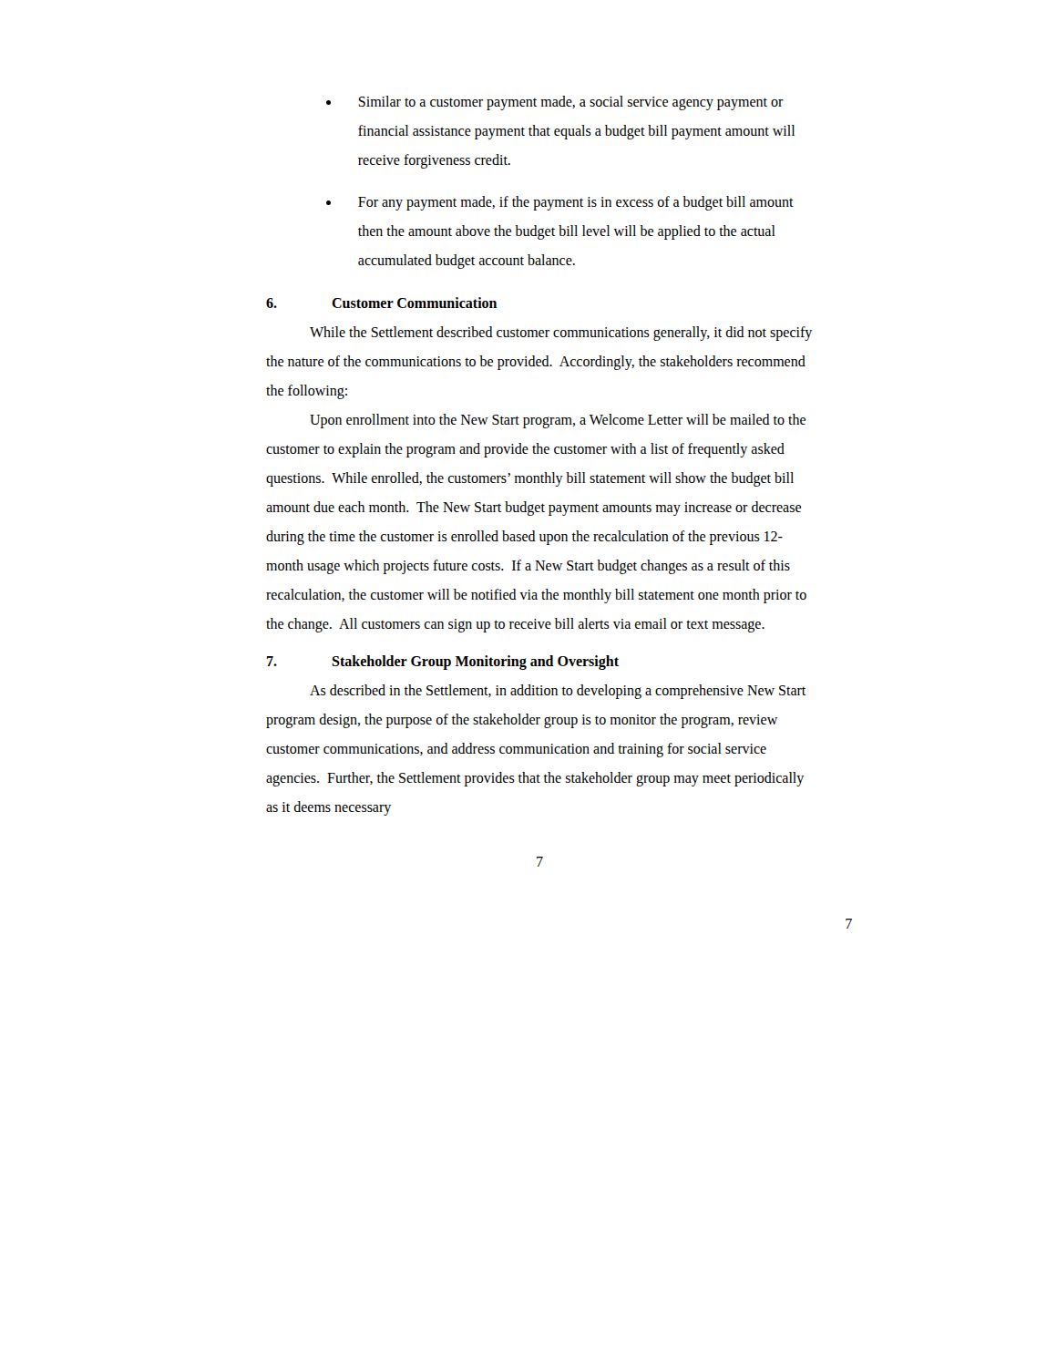Similar to a customer payment made, a social service agency payment or financial assistance payment that equals a budget bill payment amount will receive forgiveness credit.
For any payment made, if the payment is in excess of a budget bill amount then the amount above the budget bill level will be applied to the actual accumulated budget account balance.
6. Customer Communication
While the Settlement described customer communications generally, it did not specify the nature of the communications to be provided. Accordingly, the stakeholders recommend the following:
Upon enrollment into the New Start program, a Welcome Letter will be mailed to the customer to explain the program and provide the customer with a list of frequently asked questions. While enrolled, the customers’ monthly bill statement will show the budget bill amount due each month. The New Start budget payment amounts may increase or decrease during the time the customer is enrolled based upon the recalculation of the previous 12-month usage which projects future costs. If a New Start budget changes as a result of this recalculation, the customer will be notified via the monthly bill statement one month prior to the change. All customers can sign up to receive bill alerts via email or text message.
7. Stakeholder Group Monitoring and Oversight
As described in the Settlement, in addition to developing a comprehensive New Start program design, the purpose of the stakeholder group is to monitor the program, review customer communications, and address communication and training for social service agencies. Further, the Settlement provides that the stakeholder group may meet periodically as it deems necessary
7
7